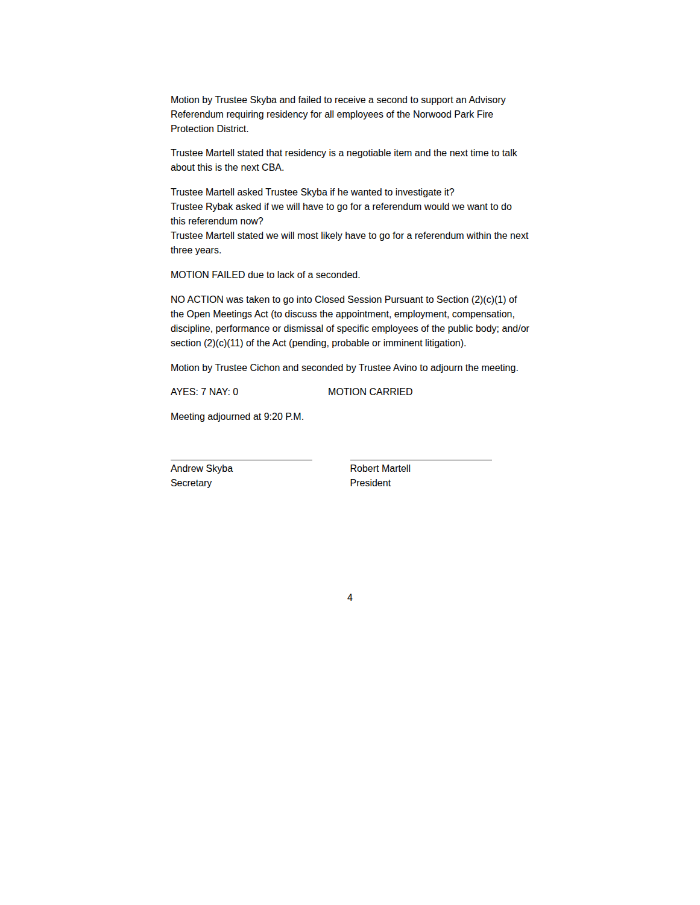Motion by Trustee Skyba and failed to receive a second to support an Advisory Referendum requiring residency for all employees of the Norwood Park Fire Protection District.
Trustee Martell stated that residency is a negotiable item and the next time to talk about this is the next CBA.
Trustee Martell asked Trustee Skyba if he wanted to investigate it?
Trustee Rybak asked if we will have to go for a referendum would we want to do this referendum now?
Trustee Martell stated we will most likely have to go for a referendum within the next three years.
MOTION FAILED due to lack of a seconded.
NO ACTION was taken to go into Closed Session Pursuant to Section (2)(c)(1) of the Open Meetings Act (to discuss the appointment, employment, compensation, discipline, performance or dismissal of specific employees of the public body; and/or section (2)(c)(11) of the Act (pending, probable or imminent litigation).
Motion by Trustee Cichon and seconded by Trustee Avino to adjourn the meeting.
AYES: 7 NAY: 0MOTION CARRIED
Meeting adjourned at 9:20 P.M.
| Andrew Skyba Secretary | Robert Martell President |
4